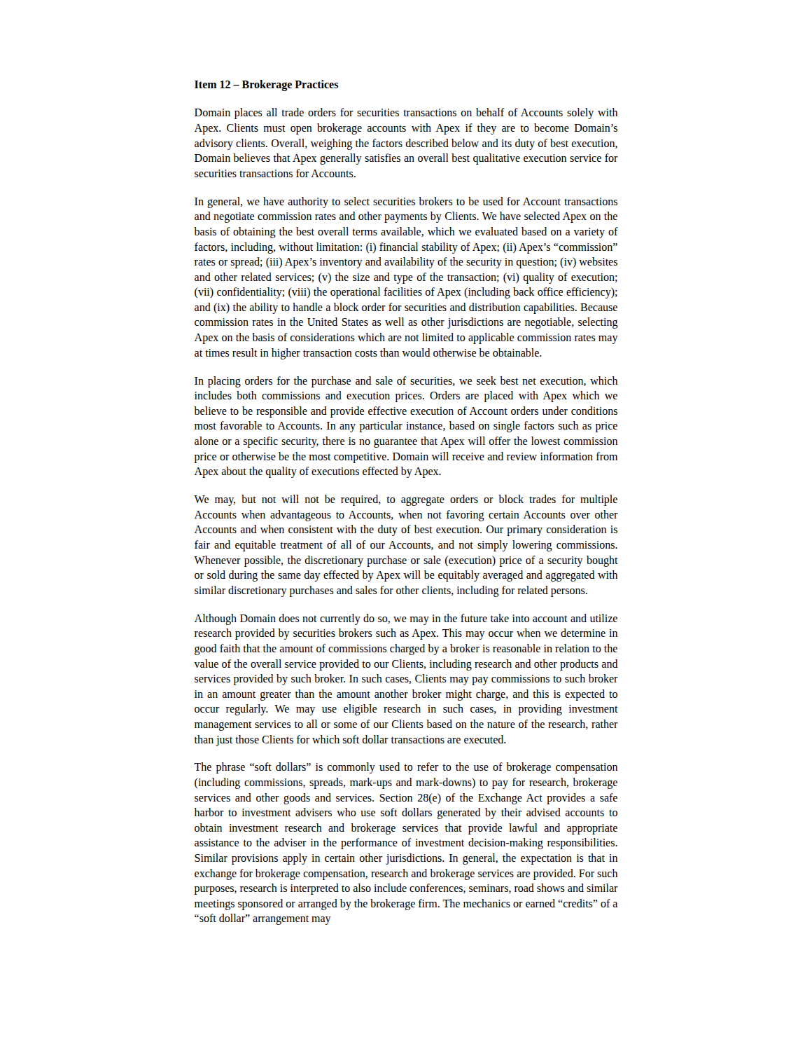Item 12 – Brokerage Practices
Domain places all trade orders for securities transactions on behalf of Accounts solely with Apex. Clients must open brokerage accounts with Apex if they are to become Domain’s advisory clients. Overall, weighing the factors described below and its duty of best execution, Domain believes that Apex generally satisfies an overall best qualitative execution service for securities transactions for Accounts.
In general, we have authority to select securities brokers to be used for Account transactions and negotiate commission rates and other payments by Clients. We have selected Apex on the basis of obtaining the best overall terms available, which we evaluated based on a variety of factors, including, without limitation: (i) financial stability of Apex; (ii) Apex’s “commission” rates or spread; (iii) Apex’s inventory and availability of the security in question; (iv) websites and other related services; (v) the size and type of the transaction; (vi) quality of execution; (vii) confidentiality; (viii) the operational facilities of Apex (including back office efficiency); and (ix) the ability to handle a block order for securities and distribution capabilities. Because commission rates in the United States as well as other jurisdictions are negotiable, selecting Apex on the basis of considerations which are not limited to applicable commission rates may at times result in higher transaction costs than would otherwise be obtainable.
In placing orders for the purchase and sale of securities, we seek best net execution, which includes both commissions and execution prices. Orders are placed with Apex which we believe to be responsible and provide effective execution of Account orders under conditions most favorable to Accounts. In any particular instance, based on single factors such as price alone or a specific security, there is no guarantee that Apex will offer the lowest commission price or otherwise be the most competitive. Domain will receive and review information from Apex about the quality of executions effected by Apex.
We may, but not will not be required, to aggregate orders or block trades for multiple Accounts when advantageous to Accounts, when not favoring certain Accounts over other Accounts and when consistent with the duty of best execution. Our primary consideration is fair and equitable treatment of all of our Accounts, and not simply lowering commissions. Whenever possible, the discretionary purchase or sale (execution) price of a security bought or sold during the same day effected by Apex will be equitably averaged and aggregated with similar discretionary purchases and sales for other clients, including for related persons.
Although Domain does not currently do so, we may in the future take into account and utilize research provided by securities brokers such as Apex. This may occur when we determine in good faith that the amount of commissions charged by a broker is reasonable in relation to the value of the overall service provided to our Clients, including research and other products and services provided by such broker. In such cases, Clients may pay commissions to such broker in an amount greater than the amount another broker might charge, and this is expected to occur regularly. We may use eligible research in such cases, in providing investment management services to all or some of our Clients based on the nature of the research, rather than just those Clients for which soft dollar transactions are executed.
The phrase “soft dollars” is commonly used to refer to the use of brokerage compensation (including commissions, spreads, mark-ups and mark-downs) to pay for research, brokerage services and other goods and services. Section 28(e) of the Exchange Act provides a safe harbor to investment advisers who use soft dollars generated by their advised accounts to obtain investment research and brokerage services that provide lawful and appropriate assistance to the adviser in the performance of investment decision-making responsibilities. Similar provisions apply in certain other jurisdictions. In general, the expectation is that in exchange for brokerage compensation, research and brokerage services are provided. For such purposes, research is interpreted to also include conferences, seminars, road shows and similar meetings sponsored or arranged by the brokerage firm. The mechanics or earned “credits” of a “soft dollar” arrangement may